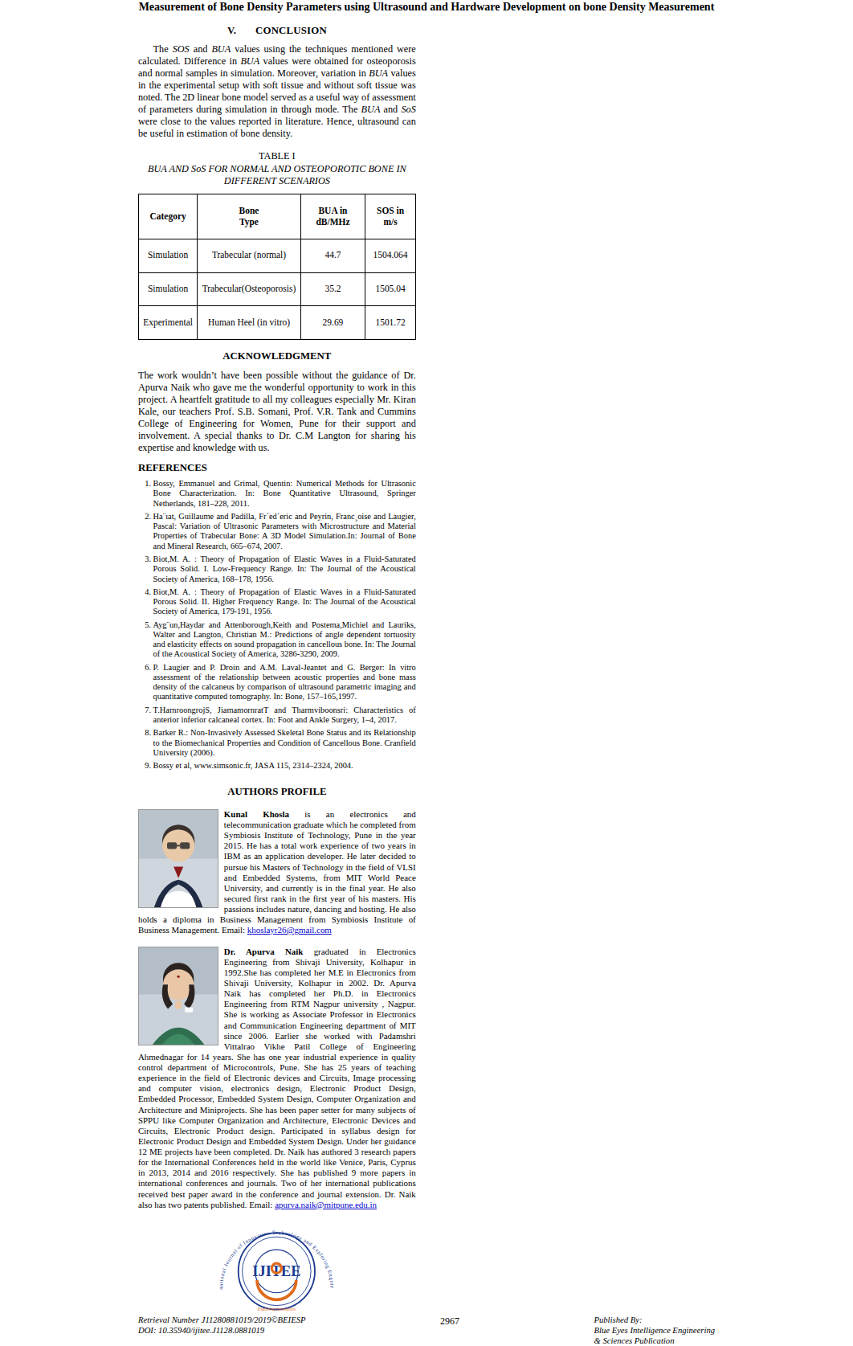Measurement of Bone Density Parameters using Ultrasound and Hardware Development on bone Density Measurement
V. CONCLUSION
The SOS and BUA values using the techniques mentioned were calculated. Difference in BUA values were obtained for osteoporosis and normal samples in simulation. Moreover, variation in BUA values in the experimental setup with soft tissue and without soft tissue was noted. The 2D linear bone model served as a useful way of assessment of parameters during simulation in through mode. The BUA and SoS were close to the values reported in literature. Hence, ultrasound can be useful in estimation of bone density.
TABLE I BUA AND SoS FOR NORMAL AND OSTEOPOROTIC BONE IN DIFFERENT SCENARIOS
| Category | Bone Type | BUA in dB/MHz | SOS in m/s |
| --- | --- | --- | --- |
| Simulation | Trabecular (normal) | 44.7 | 1504.064 |
| Simulation | Trabecular(Osteoporosis) | 35.2 | 1505.04 |
| Experimental | Human Heel (in vitro) | 29.69 | 1501.72 |
ACKNOWLEDGMENT
The work wouldn’t have been possible without the guidance of Dr. Apurva Naik who gave me the wonderful opportunity to work in this project. A heartfelt gratitude to all my colleagues especially Mr. Kiran Kale, our teachers Prof. S.B. Somani, Prof. V.R. Tank and Cummins College of Engineering for Women, Pune for their support and involvement. A special thanks to Dr. C.M Langton for sharing his expertise and knowledge with us.
REFERENCES
Bossy, Emmanuel and Grimal, Quentin: Numerical Methods for Ultrasonic Bone Characterization. In: Bone Quantitative Ultrasound, Springer Netherlands, 181–228, 2011.
Ha¨ıat, Guillaume and Padilla, Fr´ed´eric and Peyrin, Franc¸oise and Laugier, Pascal: Variation of Ultrasonic Parameters with Microstructure and Material Properties of Trabecular Bone: A 3D Model Simulation.In: Journal of Bone and Mineral Research, 665–674, 2007.
Biot,M. A. : Theory of Propagation of Elastic Waves in a Fluid-Saturated Porous Solid. I. Low-Frequency Range. In: The Journal of the Acoustical Society of America, 168–178, 1956.
Biot,M. A. : Theory of Propagation of Elastic Waves in a Fluid-Saturated Porous Solid. II. Higher Frequency Range. In: The Journal of the Acoustical Society of America, 179-191, 1956.
Ayg¨un,Haydar and Attenborough,Keith and Postema,Michiel and Lauriks, Walter and Langton, Christian M.: Predictions of angle dependent tortuosity and elasticity effects on sound propagation in cancellous bone. In: The Journal of the Acoustical Society of America, 3286-3290, 2009.
P. Laugier and P. Droin and A.M. Laval-Jeantet and G. Berger: In vitro assessment of the relationship between acoustic properties and bone mass density of the calcaneus by comparison of ultrasound parametric imaging and quantitative computed tomography. In: Bone, 157–165,1997.
T.HarnroongrojS, JiamamornratT and Tharmviboonsri: Characteristics of anterior inferior calcaneal cortex. In: Foot and Ankle Surgery, 1–4, 2017.
Barker R.: Non-Invasively Assessed Skeletal Bone Status and its Relationship to the Biomechanical Properties and Condition of Cancellous Bone. Cranfield University (2006).
Bossy et al, www.simsonic.fr, JASA 115, 2314–2324, 2004.
AUTHORS PROFILE
Kunal Khosla is an electronics and telecommunication graduate which he completed from Symbiosis Institute of Technology, Pune in the year 2015. He has a total work experience of two years in IBM as an application developer. He later decided to pursue his Masters of Technology in the field of VLSI and Embedded Systems, from MIT World Peace University, and currently is in the final year. He also secured first rank in the first year of his masters. His passions includes nature, dancing and hosting. He also holds a diploma in Business Management from Symbiosis Institute of Business Management. Email: khoslayr26@gmail.com
Dr. Apurva Naik graduated in Electronics Engineering from Shivaji University, Kolhapur in 1992.She has completed her M.E in Electronics from Shivaji University, Kolhapur in 2002. Dr. Apurva Naik has completed her Ph.D. in Electronics Engineering from RTM Nagpur university , Nagpur. She is working as Associate Professor in Electronics and Communication Engineering department of MIT since 2006. Earlier she worked with Padamshri Vittalrao Vikhe Patil College of Engineering Ahmednagar for 14 years. She has one year industrial experience in quality control department of Microcontrols, Pune. She has 25 years of teaching experience in the field of Electronic devices and Circuits, Image processing and computer vision, electronics design, Electronic Product Design, Embedded Processor, Embedded System Design, Computer Organization and Architecture and Miniprojects. She has been paper setter for many subjects of SPPU like Computer Organization and Architecture, Electronic Devices and Circuits, Electronic Product design. Participated in syllabus design for Electronic Product Design and Embedded System Design. Under her guidance 12 ME projects have been completed. Dr. Naik has authored 3 research papers for the International Conferences held in the world like Venice, Paris, Cyprus in 2013, 2014 and 2016 respectively. She has published 9 more papers in international conferences and journals. Two of her international publications received best paper award in the conference and journal extension. Dr. Naik also has two patents published. Email: apurva.naik@mitpune.edu.in
International Journal of Innovative Technology and Exploring Engineering www.ijitee.org IJITEE Exploring Innovation
Retrieval Number J11280881019/2019©BEIESP
DOI: 10.35940/ijitee.J1128.0881019
Published By:
Blue Eyes Intelligence Engineering
& Sciences Publication
2967